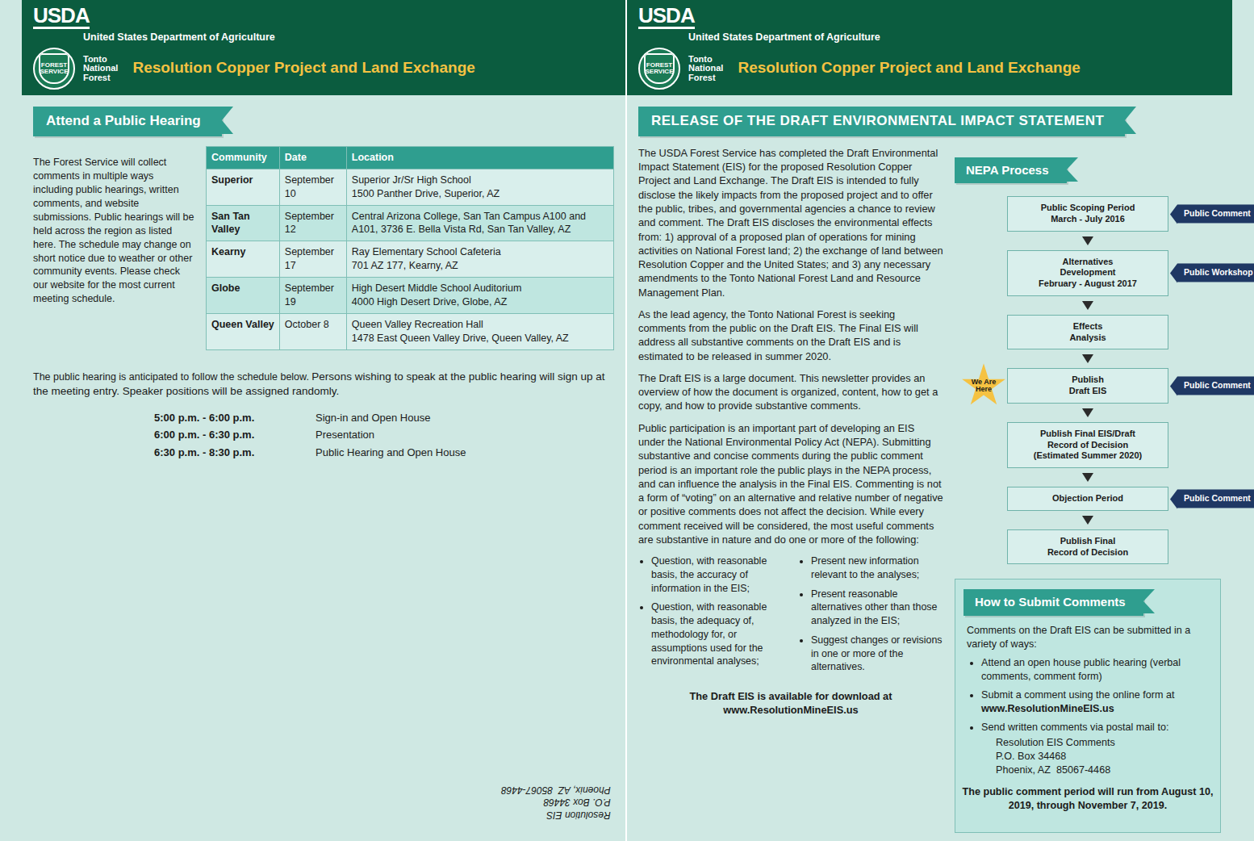USDA
United States Department of Agriculture
FOREST
SERVICE
Tonto
National
Forest
Resolution Copper Project and Land Exchange
Attend a Public Hearing
The Forest Service will collect comments in multiple ways including public hearings, written comments, and website submissions. Public hearings will be held across the region as listed here. The schedule may change on short notice due to weather or other community events. Please check our website for the most current meeting schedule.
| Community | Date | Location |
| --- | --- | --- |
| Superior | September 10 | Superior Jr/Sr High School 1500 Panther Drive, Superior, AZ |
| San Tan Valley | September 12 | Central Arizona College, San Tan Campus A100 and A101, 3736 E. Bella Vista Rd, San Tan Valley, AZ |
| Kearny | September 17 | Ray Elementary School Cafeteria 701 AZ 177, Kearny, AZ |
| Globe | September 19 | High Desert Middle School Auditorium 4000 High Desert Drive, Globe, AZ |
| Queen Valley | October 8 | Queen Valley Recreation Hall 1478 East Queen Valley Drive, Queen Valley, AZ |
The public hearing is anticipated to follow the schedule below. Persons wishing to speak at the public hearing will sign up at the meeting entry. Speaker positions will be assigned randomly.
5:00 p.m. - 6:00 p.m.
Sign-in and Open House
6:00 p.m. - 6:30 p.m.
Presentation
6:30 p.m. - 8:30 p.m.
Public Hearing and Open House
Resolution EIS
P.O. Box 34468
Phoenix, AZ 85067-4468
USDA
United States Department of Agriculture
FOREST
SERVICE
Tonto
National
Forest
Resolution Copper Project and Land Exchange
Release of the Draft Environmental Impact Statement
The USDA Forest Service has completed the Draft Environmental Impact Statement (EIS) for the proposed Resolution Copper Project and Land Exchange. The Draft EIS is intended to fully disclose the likely impacts from the proposed project and to offer the public, tribes, and governmental agencies a chance to review and comment. The Draft EIS discloses the environmental effects from: 1) approval of a proposed plan of operations for mining activities on National Forest land; 2) the exchange of land between Resolution Copper and the United States; and 3) any necessary amendments to the Tonto National Forest Land and Resource Management Plan.
As the lead agency, the Tonto National Forest is seeking comments from the public on the Draft EIS. The Final EIS will address all substantive comments on the Draft EIS and is estimated to be released in summer 2020.
The Draft EIS is a large document. This newsletter provides an overview of how the document is organized, content, how to get a copy, and how to provide substantive comments.
Public participation is an important part of developing an EIS under the National Environmental Policy Act (NEPA). Submitting substantive and concise comments during the public comment period is an important role the public plays in the NEPA process, and can influence the analysis in the Final EIS. Commenting is not a form of “voting” on an alternative and relative number of negative or positive comments does not affect the decision. While every comment received will be considered, the most useful comments are substantive in nature and do one or more of the following:
Question, with reasonable basis, the accuracy of information in the EIS;
Question, with reasonable basis, the adequacy of, methodology for, or assumptions used for the environmental analyses;
Present new information relevant to the analyses;
Present reasonable alternatives other than those analyzed in the EIS;
Suggest changes or revisions in one or more of the alternatives.
The Draft EIS is available for download at
www.ResolutionMineEIS.us
NEPA Process
Public Scoping Period
March - July 2016 Public Comment
Alternatives
Development
February - August 2017 Public Workshop
Effects
Analysis
We Are
Here Publish
Draft EIS Public Comment
Publish Final EIS/Draft
Record of Decision
(Estimated Summer 2020)
Objection Period Public Comment
Publish Final
Record of Decision
How to Submit Comments
Comments on the Draft EIS can be submitted in a variety of ways:
Attend an open house public hearing (verbal comments, comment form)
Submit a comment using the online form at www.ResolutionMineEIS.us
Send written comments via postal mail to: Resolution EIS Comments
P.O. Box 34468
Phoenix, AZ 85067-4468
The public comment period will run from August 10, 2019, through November 7, 2019.